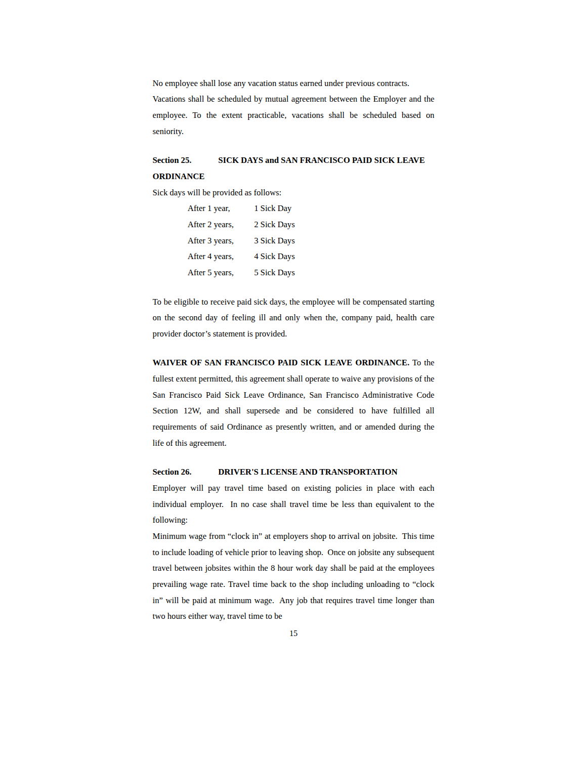No employee shall lose any vacation status earned under previous contracts.
Vacations shall be scheduled by mutual agreement between the Employer and the employee. To the extent practicable, vacations shall be scheduled based on seniority.
Section 25. SICK DAYS and SAN FRANCISCO PAID SICK LEAVE ORDINANCE
Sick days will be provided as follows:
| After 1 year, | 1 Sick Day |
| After 2 years, | 2 Sick Days |
| After 3 years, | 3 Sick Days |
| After 4 years, | 4 Sick Days |
| After 5 years, | 5 Sick Days |
To be eligible to receive paid sick days, the employee will be compensated starting on the second day of feeling ill and only when the, company paid, health care provider doctor’s statement is provided.
WAIVER OF SAN FRANCISCO PAID SICK LEAVE ORDINANCE. To the fullest extent permitted, this agreement shall operate to waive any provisions of the San Francisco Paid Sick Leave Ordinance, San Francisco Administrative Code Section 12W, and shall supersede and be considered to have fulfilled all requirements of said Ordinance as presently written, and or amended during the life of this agreement.
Section 26. DRIVER'S LICENSE AND TRANSPORTATION
Employer will pay travel time based on existing policies in place with each individual employer. In no case shall travel time be less than equivalent to the following:
Minimum wage from “clock in” at employers shop to arrival on jobsite. This time to include loading of vehicle prior to leaving shop. Once on jobsite any subsequent travel between jobsites within the 8 hour work day shall be paid at the employees prevailing wage rate. Travel time back to the shop including unloading to “clock in” will be paid at minimum wage. Any job that requires travel time longer than two hours either way, travel time to be
15